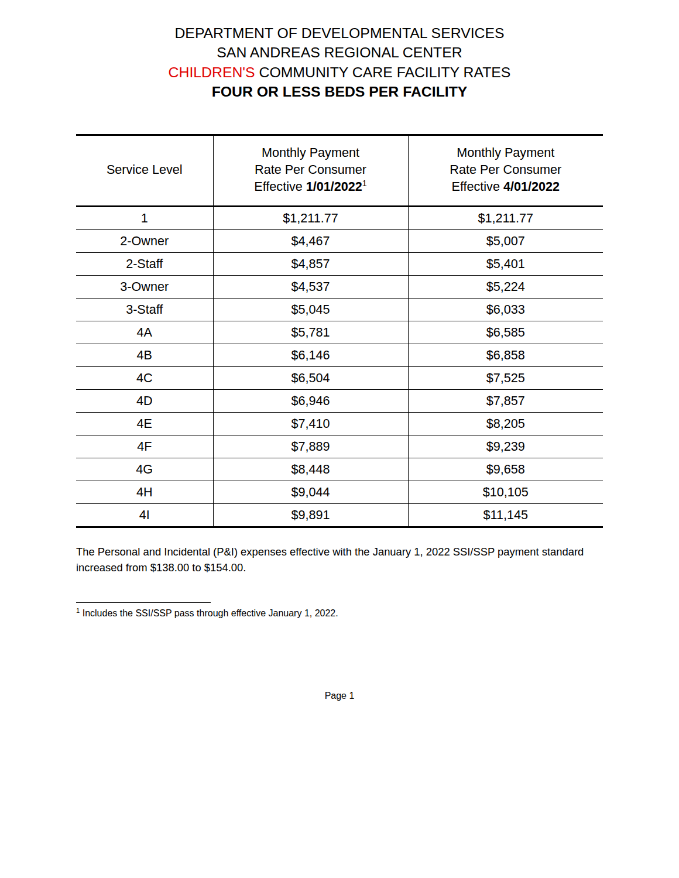DEPARTMENT OF DEVELOPMENTAL SERVICES
SAN ANDREAS REGIONAL CENTER
CHILDREN'S COMMUNITY CARE FACILITY RATES
FOUR OR LESS BEDS PER FACILITY
| Service Level | Monthly Payment Rate Per Consumer Effective 1/01/2022 1 | Monthly Payment Rate Per Consumer Effective 4/01/2022 |
| --- | --- | --- |
| 1 | $1,211.77 | $1,211.77 |
| 2-Owner | $4,467 | $5,007 |
| 2-Staff | $4,857 | $5,401 |
| 3-Owner | $4,537 | $5,224 |
| 3-Staff | $5,045 | $6,033 |
| 4A | $5,781 | $6,585 |
| 4B | $6,146 | $6,858 |
| 4C | $6,504 | $7,525 |
| 4D | $6,946 | $7,857 |
| 4E | $7,410 | $8,205 |
| 4F | $7,889 | $9,239 |
| 4G | $8,448 | $9,658 |
| 4H | $9,044 | $10,105 |
| 4I | $9,891 | $11,145 |
The Personal and Incidental (P&I) expenses effective with the January 1, 2022 SSI/SSP payment standard increased from $138.00 to $154.00.
1 Includes the SSI/SSP pass through effective January 1, 2022.
Page 1